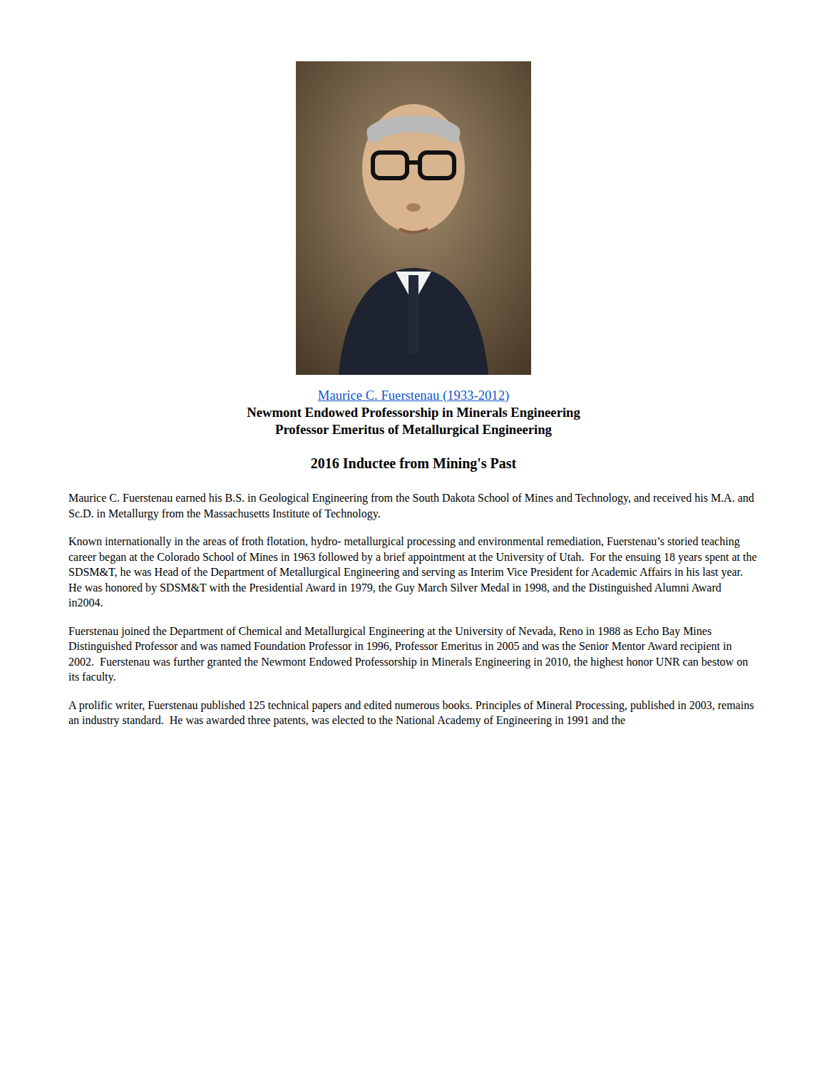Maurice C. Fuerstenau (1933-2012)
Newmont Endowed Professorship in Minerals Engineering
Professor Emeritus of Metallurgical Engineering
2016 Inductee from Mining's Past
Maurice C. Fuerstenau earned his B.S. in Geological Engineering from the South Dakota School of Mines and Technology, and received his M.A. and Sc.D. in Metallurgy from the Massachusetts Institute of Technology.
Known internationally in the areas of froth flotation, hydro- metallurgical processing and environmental remediation, Fuerstenau’s storied teaching career began at the Colorado School of Mines in 1963 followed by a brief appointment at the University of Utah. For the ensuing 18 years spent at the SDSM&T, he was Head of the Department of Metallurgical Engineering and serving as Interim Vice President for Academic Affairs in his last year. He was honored by SDSM&T with the Presidential Award in 1979, the Guy March Silver Medal in 1998, and the Distinguished Alumni Award in2004.
Fuerstenau joined the Department of Chemical and Metallurgical Engineering at the University of Nevada, Reno in 1988 as Echo Bay Mines Distinguished Professor and was named Foundation Professor in 1996, Professor Emeritus in 2005 and was the Senior Mentor Award recipient in 2002. Fuerstenau was further granted the Newmont Endowed Professorship in Minerals Engineering in 2010, the highest honor UNR can bestow on its faculty.
A prolific writer, Fuerstenau published 125 technical papers and edited numerous books. Principles of Mineral Processing, published in 2003, remains an industry standard. He was awarded three patents, was elected to the National Academy of Engineering in 1991 and the